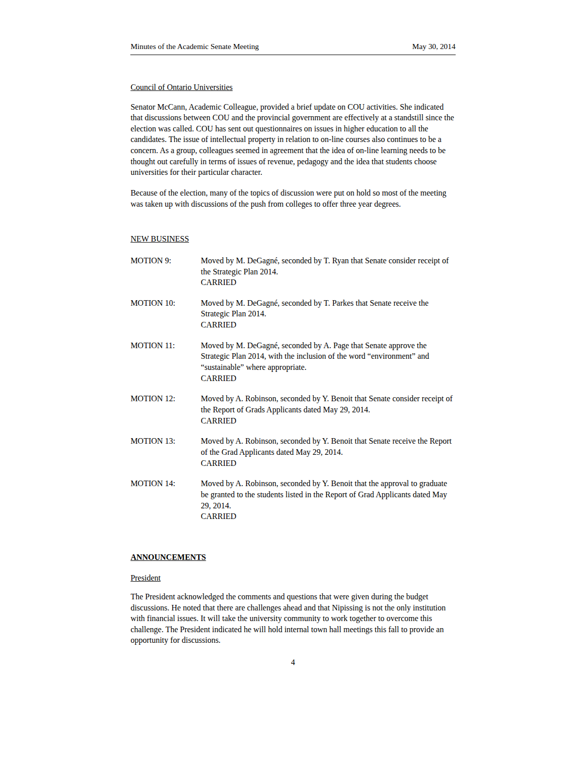Minutes of the Academic Senate Meeting May 30, 2014
Council of Ontario Universities
Senator McCann, Academic Colleague, provided a brief update on COU activities. She indicated that discussions between COU and the provincial government are effectively at a standstill since the election was called. COU has sent out questionnaires on issues in higher education to all the candidates. The issue of intellectual property in relation to on-line courses also continues to be a concern. As a group, colleagues seemed in agreement that the idea of on-line learning needs to be thought out carefully in terms of issues of revenue, pedagogy and the idea that students choose universities for their particular character.
Because of the election, many of the topics of discussion were put on hold so most of the meeting was taken up with discussions of the push from colleges to offer three year degrees.
NEW BUSINESS
| MOTION 9: | Moved by M. DeGagné, seconded by T. Ryan that Senate consider receipt of the Strategic Plan 2014. CARRIED |
| MOTION 10: | Moved by M. DeGagné, seconded by T. Parkes that Senate receive the Strategic Plan 2014. CARRIED |
| MOTION 11: | Moved by M. DeGagné, seconded by A. Page that Senate approve the Strategic Plan 2014, with the inclusion of the word “environment” and “sustainable” where appropriate. CARRIED |
| MOTION 12: | Moved by A. Robinson, seconded by Y. Benoit that Senate consider receipt of the Report of Grads Applicants dated May 29, 2014. CARRIED |
| MOTION 13: | Moved by A. Robinson, seconded by Y. Benoit that Senate receive the Report of the Grad Applicants dated May 29, 2014. CARRIED |
| MOTION 14: | Moved by A. Robinson, seconded by Y. Benoit that the approval to graduate be granted to the students listed in the Report of Grad Applicants dated May 29, 2014. CARRIED |
ANNOUNCEMENTS
President
The President acknowledged the comments and questions that were given during the budget discussions. He noted that there are challenges ahead and that Nipissing is not the only institution with financial issues. It will take the university community to work together to overcome this challenge. The President indicated he will hold internal town hall meetings this fall to provide an opportunity for discussions.
4